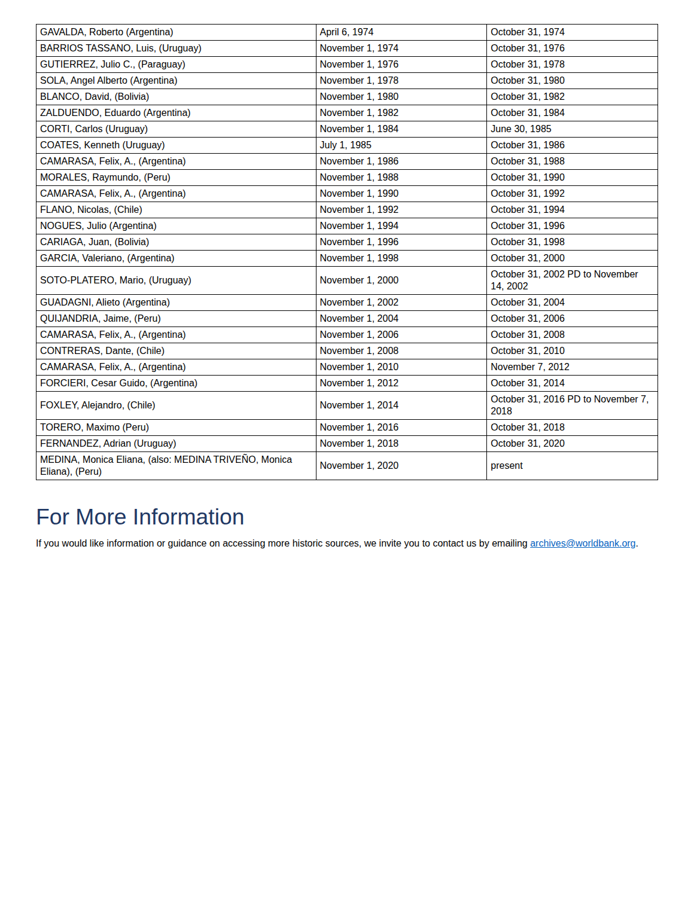| GAVALDA, Roberto (Argentina) | April 6, 1974 | October 31, 1974 |
| BARRIOS TASSANO, Luis, (Uruguay) | November 1, 1974 | October 31, 1976 |
| GUTIERREZ, Julio C., (Paraguay) | November 1, 1976 | October 31, 1978 |
| SOLA, Angel Alberto (Argentina) | November 1, 1978 | October 31, 1980 |
| BLANCO, David, (Bolivia) | November 1, 1980 | October 31, 1982 |
| ZALDUENDO, Eduardo (Argentina) | November 1, 1982 | October 31, 1984 |
| CORTI, Carlos (Uruguay) | November 1, 1984 | June 30, 1985 |
| COATES, Kenneth (Uruguay) | July 1, 1985 | October 31, 1986 |
| CAMARASA, Felix, A., (Argentina) | November 1, 1986 | October 31, 1988 |
| MORALES, Raymundo, (Peru) | November 1, 1988 | October 31, 1990 |
| CAMARASA, Felix, A., (Argentina) | November 1, 1990 | October 31, 1992 |
| FLANO, Nicolas, (Chile) | November 1, 1992 | October 31, 1994 |
| NOGUES, Julio (Argentina) | November 1, 1994 | October 31, 1996 |
| CARIAGA, Juan, (Bolivia) | November 1, 1996 | October 31, 1998 |
| GARCIA, Valeriano, (Argentina) | November 1, 1998 | October 31, 2000 |
| SOTO-PLATERO, Mario, (Uruguay) | November 1, 2000 | October 31, 2002 PD to November 14, 2002 |
| GUADAGNI, Alieto (Argentina) | November 1, 2002 | October 31, 2004 |
| QUIJANDRIA, Jaime, (Peru) | November 1, 2004 | October 31, 2006 |
| CAMARASA, Felix, A., (Argentina) | November 1, 2006 | October 31, 2008 |
| CONTRERAS, Dante, (Chile) | November 1, 2008 | October 31, 2010 |
| CAMARASA, Felix, A., (Argentina) | November 1, 2010 | November 7, 2012 |
| FORCIERI, Cesar Guido, (Argentina) | November 1, 2012 | October 31, 2014 |
| FOXLEY, Alejandro, (Chile) | November 1, 2014 | October 31, 2016 PD to November 7, 2018 |
| TORERO, Maximo (Peru) | November 1, 2016 | October 31, 2018 |
| FERNANDEZ, Adrian (Uruguay) | November 1, 2018 | October 31, 2020 |
| MEDINA, Monica Eliana, (also: MEDINA TRIVEÑO, Monica Eliana), (Peru) | November 1, 2020 | present |
For More Information
If you would like information or guidance on accessing more historic sources, we invite you to contact us by emailing archives@worldbank.org.